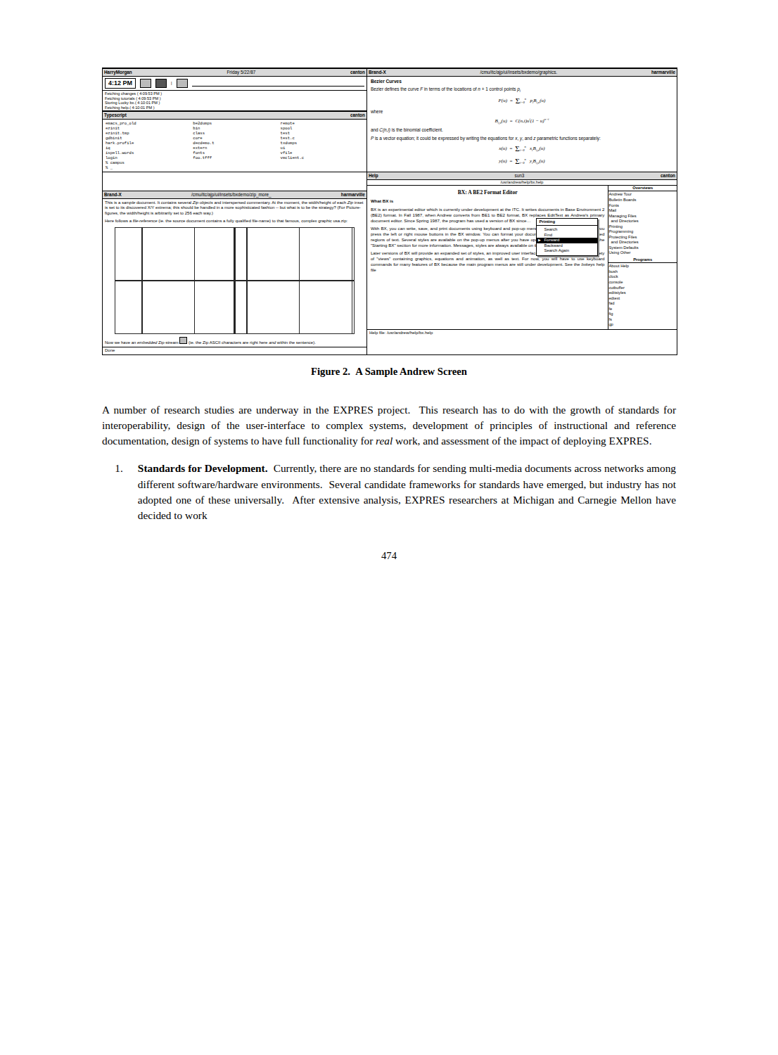| HarryMorgan Friday 5/22/87 canton 4:12 PM / Fetching changes ( 4:09:53 PM ) Fetching tutorials ( 4:09:53 PM ) Storing Lucky bx.( 4:10:01 PM ) Fetching help.( 4:10:01 PM ) Typescript canton emacs_pro_old be2dumps remote ezinit bin spool ezinit.tmp class test gdbinit core test.c hark.profile decdemo.t txdumps iq extern ui ispell.words fonts vfile login foo.tfff vmclient.c % campus % _ Brand-X /cmu/itc/ajp/ui/insets/bxdemo/zip_more_ harmarville This is a sample document. It contains several Zip objects and interspersed commentary. At the moment, the width/height of each Zip inset is set to its discovered X/Y extrema; this should be handled in a more sophisticated fashion -- but what is to be the strategy? (For Picture-figures, the width/height is arbitrarily set to 256 each way.) Here follows a file-reference (ie. the source document contains a fully qualified file-name) to that famous, complex graphic usa.zip: Now we have an embedded Zip-stream (ie. the Zip ASCII characters are right here and within the sentence). Done | Brand-X /cmu/itc/ajp/ui/insets/bxdemo/graphics. harmarville Bezier Curves Bezier defines the curve F in terms of the locations of n + 1 control points p i F(u) = Σ i=0 n p i B i,n (u) where B i,n (u) = C(n,i)u i (1 − u) n−i and C(n,i) is the binomial coefficient. P is a vector equation; it could be expressed by writing the equations for x , y , and z parametric functions separately: x(u) = Σ i=0 n x i B i,n (u) y(u) = Σ i=0 n y i B i,n (u) Help sun3 canton /usr/andrew/help/bx.help / BX: A BE2 Format Editor What BX is BX is an experimental editor which is currently under development at the ITC. It writes documents in Base Environment 2 (BE2) format. In Fall 1987, when Andrew converts from BE1 to BE2 format, BX replaces EditText as Andrew's primary document editor. Since Spring 1987, the program has used a version of BX since… With BX, you can write, save, and print documents using keyboard and pop-up menus. These menus appear when you press the left or right mouse buttons in the BX window. You can format your document by adding "styles" to selected regions of text. Several styles are available on the pop-up menus after you have opened or created a text file. See the "Starting BX" section for more information. Messages, styles are always available on the… Later versions of BX will provide an expanded set of styles, an improved user interface, and the ability to handle a variety of "views" containing graphics, equations and animation, as well as text. For now, you will have to use keyboard commands for many features of BX because the main program menus are still under development. See the bxkeys help file Printing Search Find Forward Backward Search Again / Overviews Andrew Tour Bulletin Boards Fonts Mail Managing Files and Directories Printing Programming Protecting Files and Directories System Defaults Using Other Programs About Help bush clock console cutbuffer editstyles edtext fad fe fig fs gp / Help file: /usr/andrew/help/bx.help |
Figure 2. A Sample Andrew Screen
A number of research studies are underway in the EXPRES project. This research has to do with the growth of standards for interoperability, design of the user-interface to complex systems, development of principles of instructional and reference documentation, design of systems to have full functionality for real work, and assessment of the impact of deploying EXPRES.
Standards for Development. Currently, there are no standards for sending multi-media documents across networks among different software/hardware environments. Several candidate frameworks for standards have emerged, but industry has not adopted one of these universally. After extensive analysis, EXPRES researchers at Michigan and Carnegie Mellon have decided to work
474